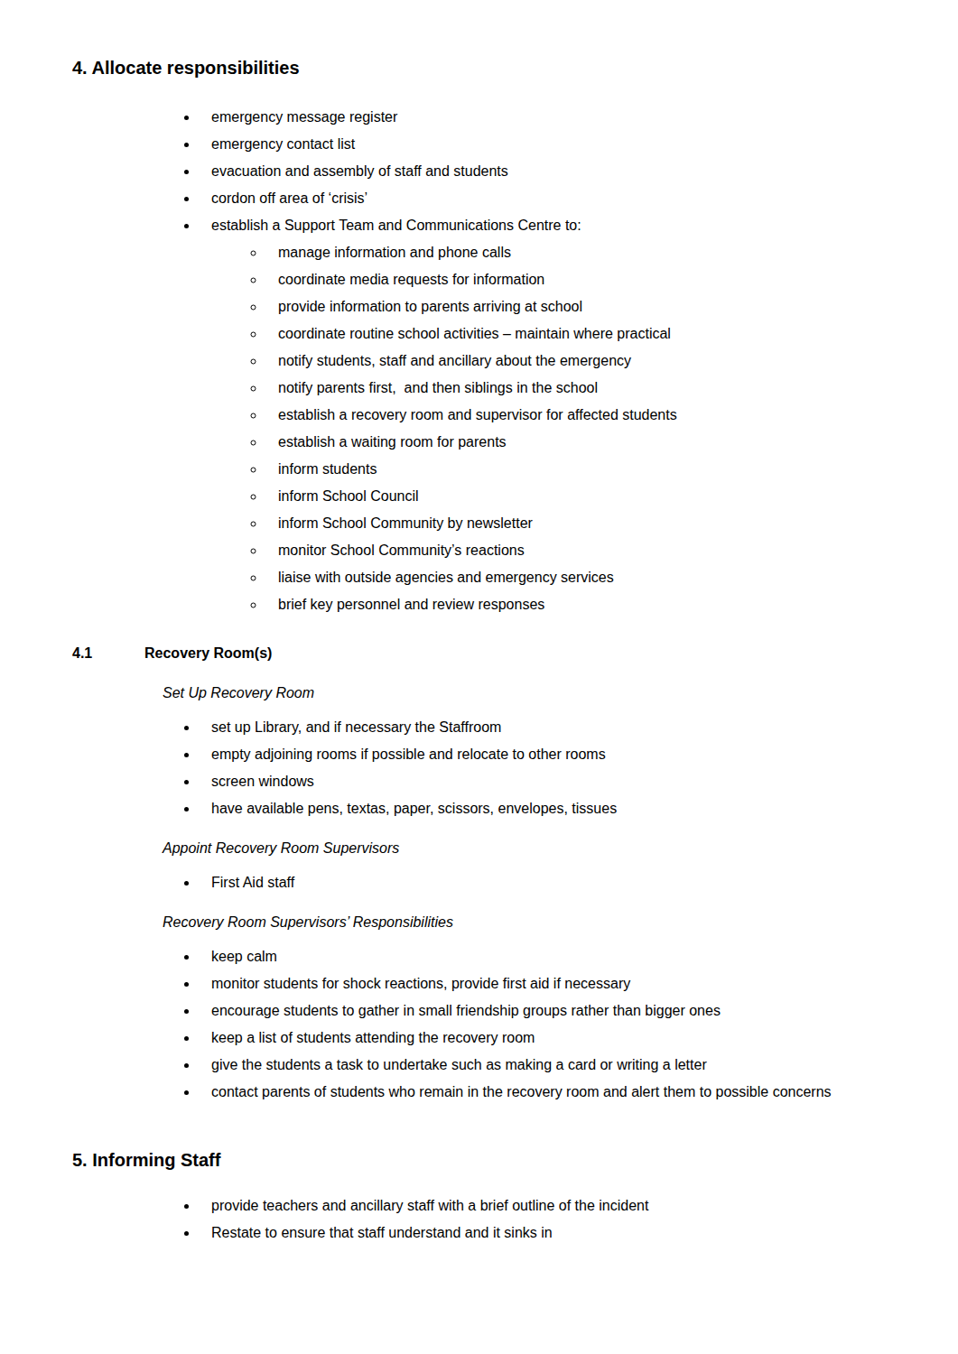4. Allocate responsibilities
emergency message register
emergency contact list
evacuation and assembly of staff and students
cordon off area of ‘crisis’
establish a Support Team and Communications Centre to:
manage information and phone calls
coordinate media requests for information
provide information to parents arriving at school
coordinate routine school activities – maintain where practical
notify students, staff and ancillary about the emergency
notify parents first, and then siblings in the school
establish a recovery room and supervisor for affected students
establish a waiting room for parents
inform students
inform School Council
inform School Community by newsletter
monitor School Community’s reactions
liaise with outside agencies and emergency services
brief key personnel and review responses
4.1 Recovery Room(s)
Set Up Recovery Room
set up Library, and if necessary the Staffroom
empty adjoining rooms if possible and relocate to other rooms
screen windows
have available pens, textas, paper, scissors, envelopes, tissues
Appoint Recovery Room Supervisors
First Aid staff
Recovery Room Supervisors’ Responsibilities
keep calm
monitor students for shock reactions, provide first aid if necessary
encourage students to gather in small friendship groups rather than bigger ones
keep a list of students attending the recovery room
give the students a task to undertake such as making a card or writing a letter
contact parents of students who remain in the recovery room and alert them to possible concerns
5. Informing Staff
provide teachers and ancillary staff with a brief outline of the incident
Restate to ensure that staff understand and it sinks in